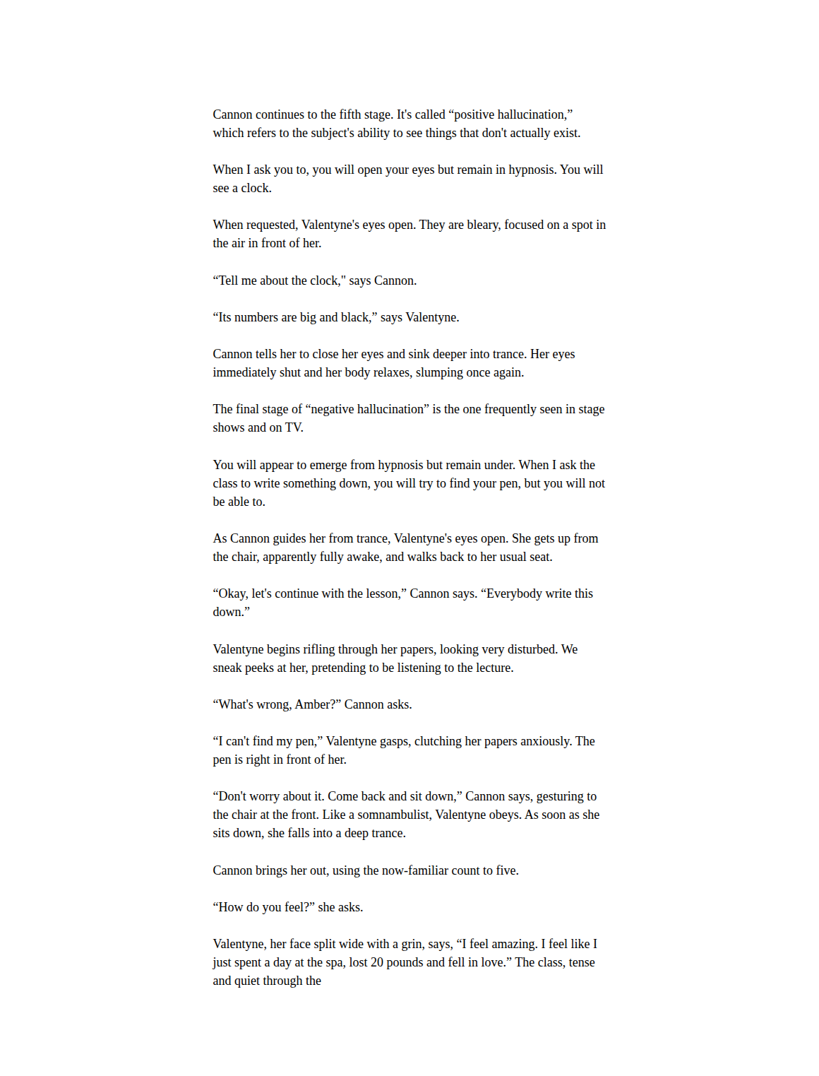Cannon continues to the fifth stage. It's called “positive hallucination,” which refers to the subject's ability to see things that don't actually exist.
When I ask you to, you will open your eyes but remain in hypnosis. You will see a clock.
When requested, Valentyne's eyes open. They are bleary, focused on a spot in the air in front of her.
“Tell me about the clock," says Cannon.
“Its numbers are big and black,” says Valentyne.
Cannon tells her to close her eyes and sink deeper into trance. Her eyes immediately shut and her body relaxes, slumping once again.
The final stage of “negative hallucination” is the one frequently seen in stage shows and on TV.
You will appear to emerge from hypnosis but remain under. When I ask the class to write something down, you will try to find your pen, but you will not be able to.
As Cannon guides her from trance, Valentyne's eyes open. She gets up from the chair, apparently fully awake, and walks back to her usual seat.
“Okay, let's continue with the lesson,” Cannon says. “Everybody write this down.”
Valentyne begins rifling through her papers, looking very disturbed. We sneak peeks at her, pretending to be listening to the lecture.
“What's wrong, Amber?” Cannon asks.
“I can't find my pen,” Valentyne gasps, clutching her papers anxiously. The pen is right in front of her.
“Don't worry about it. Come back and sit down,” Cannon says, gesturing to the chair at the front. Like a somnambulist, Valentyne obeys. As soon as she sits down, she falls into a deep trance.
Cannon brings her out, using the now-familiar count to five.
“How do you feel?” she asks.
Valentyne, her face split wide with a grin, says, “I feel amazing. I feel like I just spent a day at the spa, lost 20 pounds and fell in love.” The class, tense and quiet through the